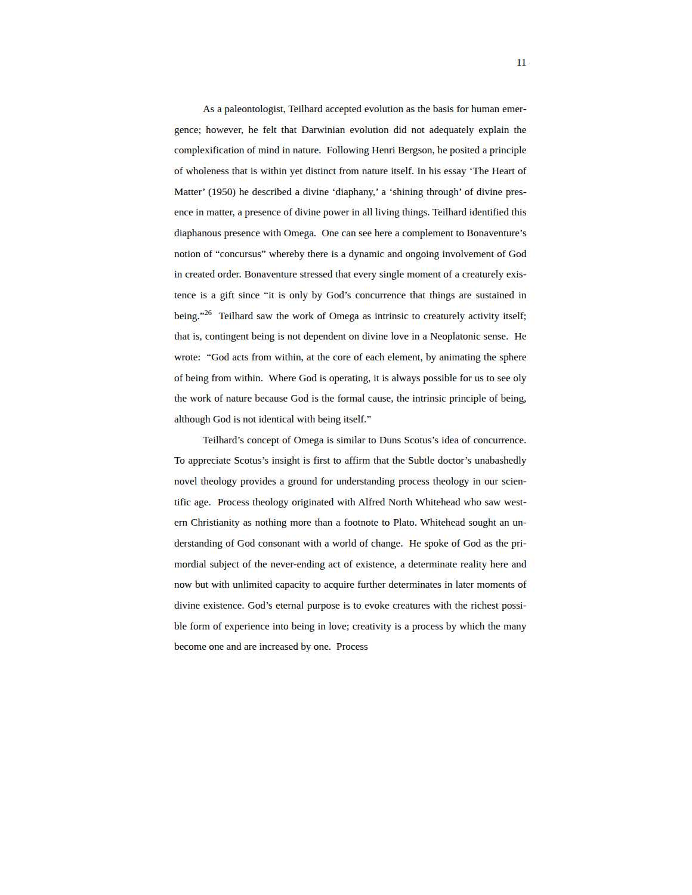11
As a paleontologist, Teilhard accepted evolution as the basis for human emergence; however, he felt that Darwinian evolution did not adequately explain the complexification of mind in nature. Following Henri Bergson, he posited a principle of wholeness that is within yet distinct from nature itself. In his essay ‘The Heart of Matter’ (1950) he described a divine ‘diaphany,’ a ‘shining through’ of divine presence in matter, a presence of divine power in all living things. Teilhard identified this diaphanous presence with Omega. One can see here a complement to Bonaventure’s notion of “concursus” whereby there is a dynamic and ongoing involvement of God in created order. Bonaventure stressed that every single moment of a creaturely existence is a gift since “it is only by God’s concurrence that things are sustained in being.”26 Teilhard saw the work of Omega as intrinsic to creaturely activity itself; that is, contingent being is not dependent on divine love in a Neoplatonic sense. He wrote: “God acts from within, at the core of each element, by animating the sphere of being from within. Where God is operating, it is always possible for us to see oly the work of nature because God is the formal cause, the intrinsic principle of being, although God is not identical with being itself.”
Teilhard’s concept of Omega is similar to Duns Scotus’s idea of concurrence. To appreciate Scotus’s insight is first to affirm that the Subtle doctor’s unabashedly novel theology provides a ground for understanding process theology in our scientific age. Process theology originated with Alfred North Whitehead who saw western Christianity as nothing more than a footnote to Plato. Whitehead sought an understanding of God consonant with a world of change. He spoke of God as the primordial subject of the never-ending act of existence, a determinate reality here and now but with unlimited capacity to acquire further determinates in later moments of divine existence. God’s eternal purpose is to evoke creatures with the richest possible form of experience into being in love; creativity is a process by which the many become one and are increased by one. Process